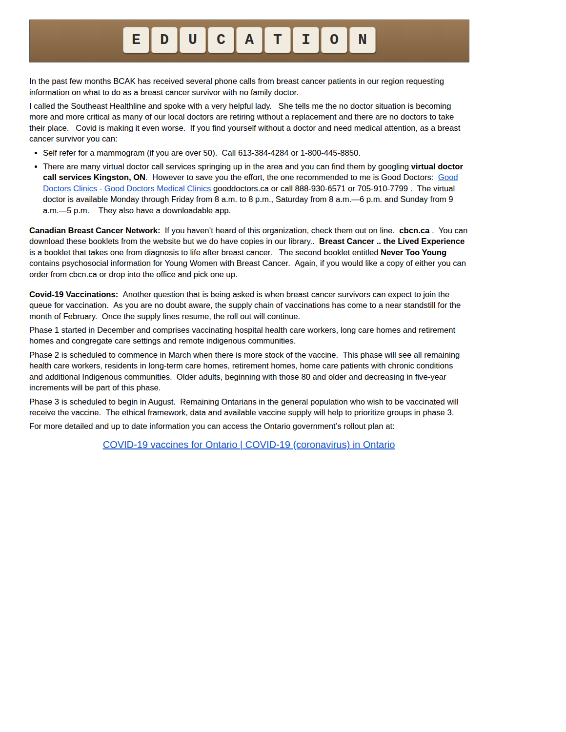EDUCATION
In the past few months BCAK has received several phone calls from breast cancer patients in our region requesting information on what to do as a breast cancer survivor with no family doctor.
I called the Southeast Healthline and spoke with a very helpful lady. She tells me the no doctor situation is becoming more and more critical as many of our local doctors are retiring without a replacement and there are no doctors to take their place. Covid is making it even worse. If you find yourself without a doctor and need medical attention, as a breast cancer survivor you can:
Self refer for a mammogram (if you are over 50). Call 613-384-4284 or 1-800-445-8850.
There are many virtual doctor call services springing up in the area and you can find them by googling virtual doctor call services Kingston, ON. However to save you the effort, the one recommended to me is Good Doctors: Good Doctors Clinics - Good Doctors Medical Clinics gooddoctors.ca or call 888-930-6571 or 705-910-7799 . The virtual doctor is available Monday through Friday from 8 a.m. to 8 p.m., Saturday from 8 a.m.—6 p.m. and Sunday from 9 a.m.—5 p.m. They also have a downloadable app.
Canadian Breast Cancer Network: If you haven’t heard of this organization, check them out on line. cbcn.ca . You can download these booklets from the website but we do have copies in our library.. Breast Cancer .. the Lived Experience is a booklet that takes one from diagnosis to life after breast cancer. The second booklet entitled Never Too Young contains psychosocial information for Young Women with Breast Cancer. Again, if you would like a copy of either you can order from cbcn.ca or drop into the office and pick one up.
Covid-19 Vaccinations: Another question that is being asked is when breast cancer survivors can expect to join the queue for vaccination. As you are no doubt aware, the supply chain of vaccinations has come to a near standstill for the month of February. Once the supply lines resume, the roll out will continue.
Phase 1 started in December and comprises vaccinating hospital health care workers, long care homes and retirement homes and congregate care settings and remote indigenous communities.
Phase 2 is scheduled to commence in March when there is more stock of the vaccine. This phase will see all remaining health care workers, residents in long-term care homes, retirement homes, home care patients with chronic conditions and additional Indigenous communities. Older adults, beginning with those 80 and older and decreasing in five-year increments will be part of this phase.
Phase 3 is scheduled to begin in August. Remaining Ontarians in the general population who wish to be vaccinated will receive the vaccine. The ethical framework, data and available vaccine supply will help to prioritize groups in phase 3.
For more detailed and up to date information you can access the Ontario government’s rollout plan at:
COVID-19 vaccines for Ontario | COVID-19 (coronavirus) in Ontario